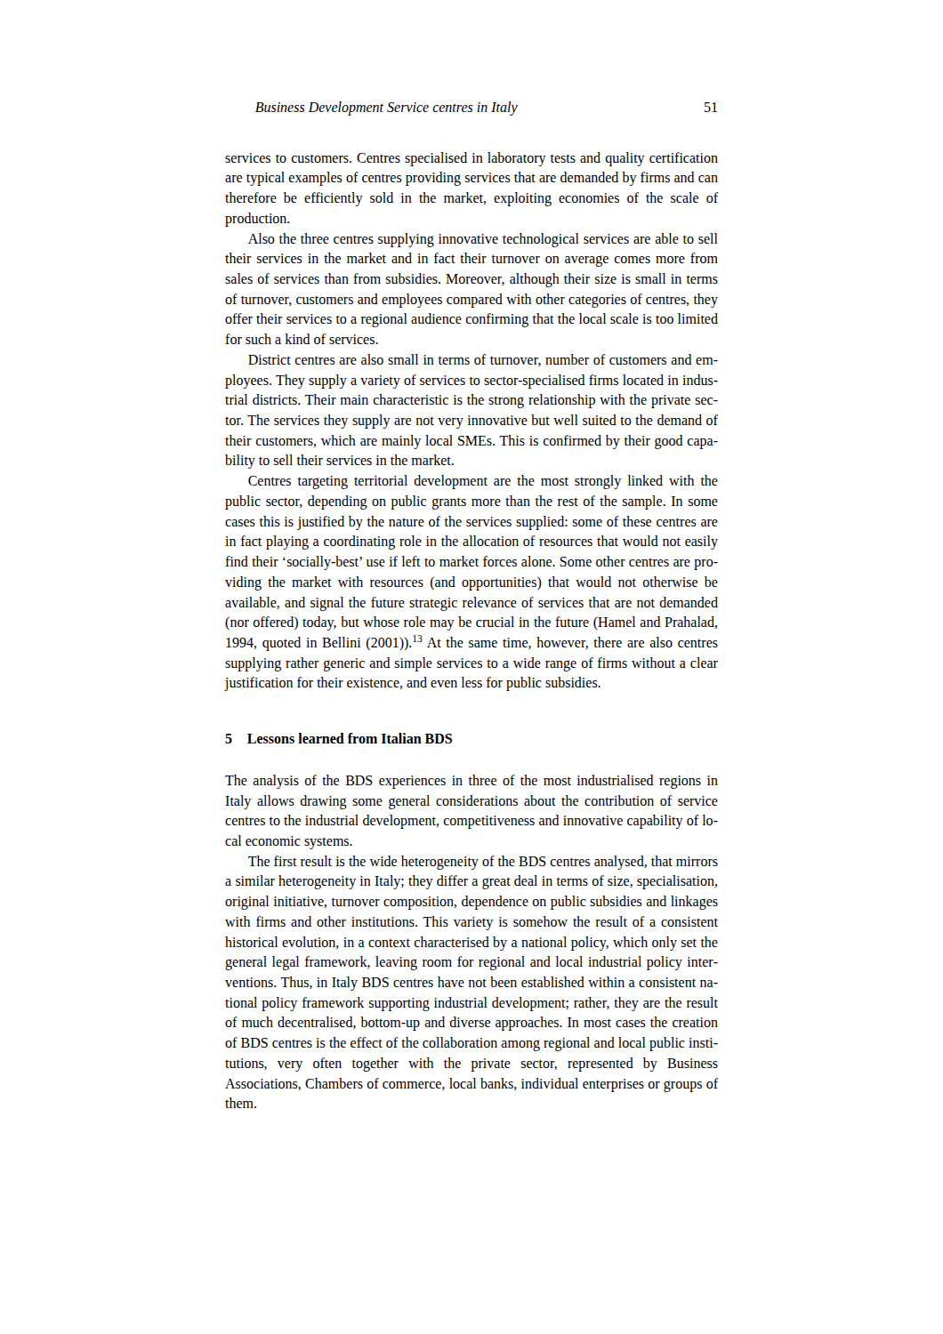Business Development Service centres in Italy 51
services to customers. Centres specialised in laboratory tests and quality certification are typical examples of centres providing services that are demanded by firms and can therefore be efficiently sold in the market, exploiting economies of the scale of production.
Also the three centres supplying innovative technological services are able to sell their services in the market and in fact their turnover on average comes more from sales of services than from subsidies. Moreover, although their size is small in terms of turnover, customers and employees compared with other categories of centres, they offer their services to a regional audience confirming that the local scale is too limited for such a kind of services.
District centres are also small in terms of turnover, number of customers and employees. They supply a variety of services to sector-specialised firms located in industrial districts. Their main characteristic is the strong relationship with the private sector. The services they supply are not very innovative but well suited to the demand of their customers, which are mainly local SMEs. This is confirmed by their good capability to sell their services in the market.
Centres targeting territorial development are the most strongly linked with the public sector, depending on public grants more than the rest of the sample. In some cases this is justified by the nature of the services supplied: some of these centres are in fact playing a coordinating role in the allocation of resources that would not easily find their ‘socially-best’ use if left to market forces alone. Some other centres are providing the market with resources (and opportunities) that would not otherwise be available, and signal the future strategic relevance of services that are not demanded (nor offered) today, but whose role may be crucial in the future (Hamel and Prahalad, 1994, quoted in Bellini (2001)).13 At the same time, however, there are also centres supplying rather generic and simple services to a wide range of firms without a clear justification for their existence, and even less for public subsidies.
5 Lessons learned from Italian BDS
The analysis of the BDS experiences in three of the most industrialised regions in Italy allows drawing some general considerations about the contribution of service centres to the industrial development, competitiveness and innovative capability of local economic systems.
The first result is the wide heterogeneity of the BDS centres analysed, that mirrors a similar heterogeneity in Italy; they differ a great deal in terms of size, specialisation, original initiative, turnover composition, dependence on public subsidies and linkages with firms and other institutions. This variety is somehow the result of a consistent historical evolution, in a context characterised by a national policy, which only set the general legal framework, leaving room for regional and local industrial policy interventions. Thus, in Italy BDS centres have not been established within a consistent national policy framework supporting industrial development; rather, they are the result of much decentralised, bottom-up and diverse approaches. In most cases the creation of BDS centres is the effect of the collaboration among regional and local public institutions, very often together with the private sector, represented by Business Associations, Chambers of commerce, local banks, individual enterprises or groups of them.